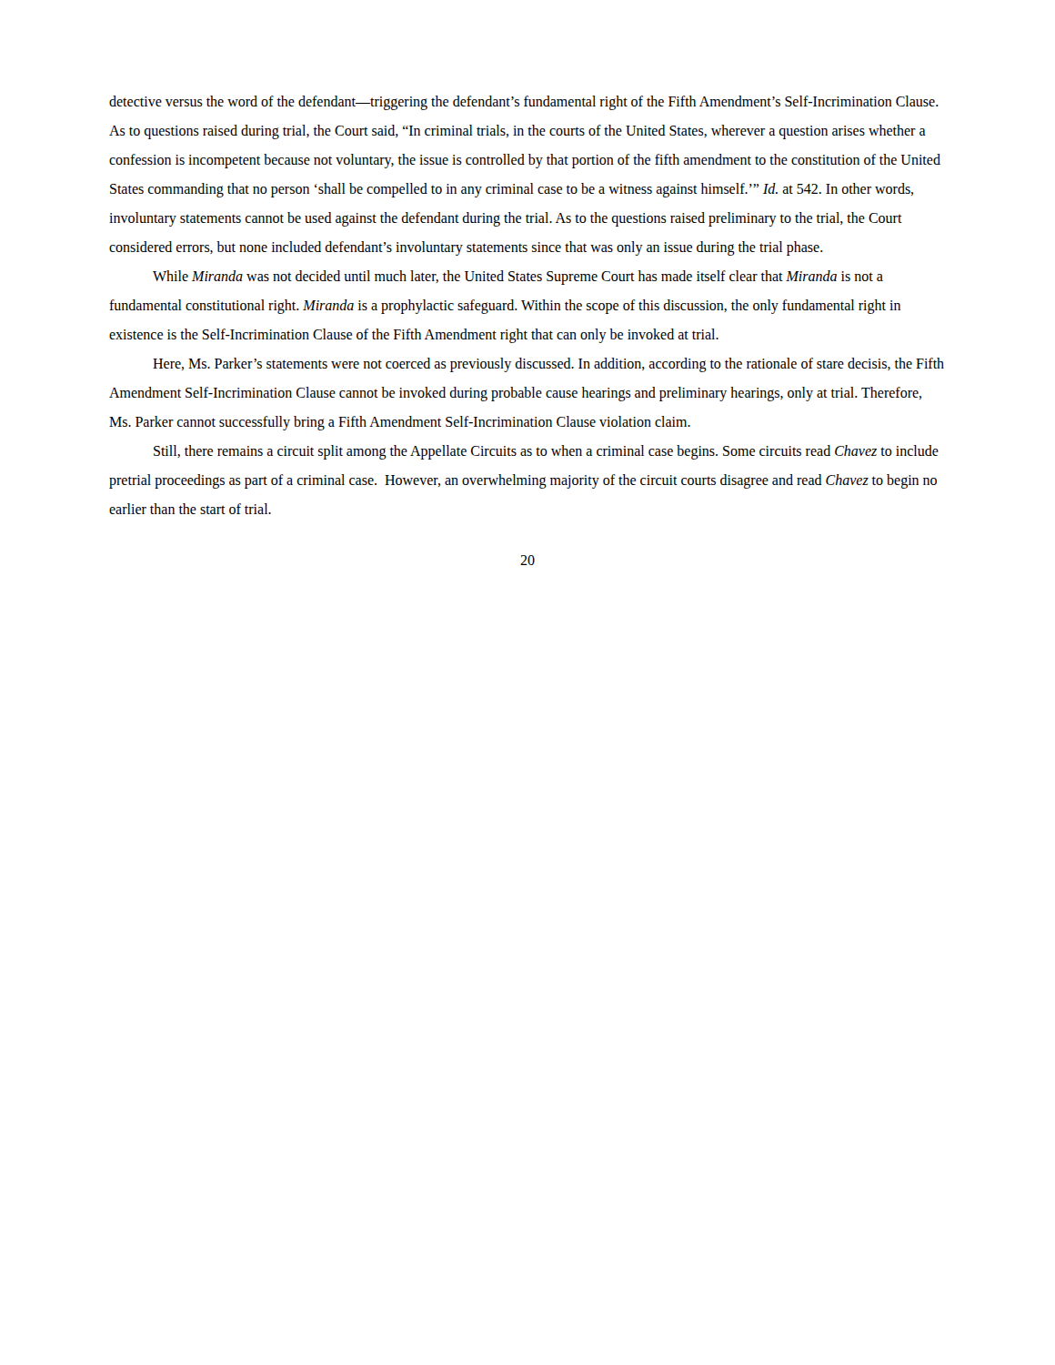detective versus the word of the defendant—triggering the defendant’s fundamental right of the Fifth Amendment’s Self-Incrimination Clause. As to questions raised during trial, the Court said, “In criminal trials, in the courts of the United States, wherever a question arises whether a confession is incompetent because not voluntary, the issue is controlled by that portion of the fifth amendment to the constitution of the United States commanding that no person ‘shall be compelled to in any criminal case to be a witness against himself.’” Id. at 542. In other words, involuntary statements cannot be used against the defendant during the trial. As to the questions raised preliminary to the trial, the Court considered errors, but none included defendant’s involuntary statements since that was only an issue during the trial phase.
While Miranda was not decided until much later, the United States Supreme Court has made itself clear that Miranda is not a fundamental constitutional right. Miranda is a prophylactic safeguard. Within the scope of this discussion, the only fundamental right in existence is the Self-Incrimination Clause of the Fifth Amendment right that can only be invoked at trial.
Here, Ms. Parker’s statements were not coerced as previously discussed. In addition, according to the rationale of stare decisis, the Fifth Amendment Self-Incrimination Clause cannot be invoked during probable cause hearings and preliminary hearings, only at trial. Therefore, Ms. Parker cannot successfully bring a Fifth Amendment Self-Incrimination Clause violation claim.
Still, there remains a circuit split among the Appellate Circuits as to when a criminal case begins. Some circuits read Chavez to include pretrial proceedings as part of a criminal case. However, an overwhelming majority of the circuit courts disagree and read Chavez to begin no earlier than the start of trial.
20